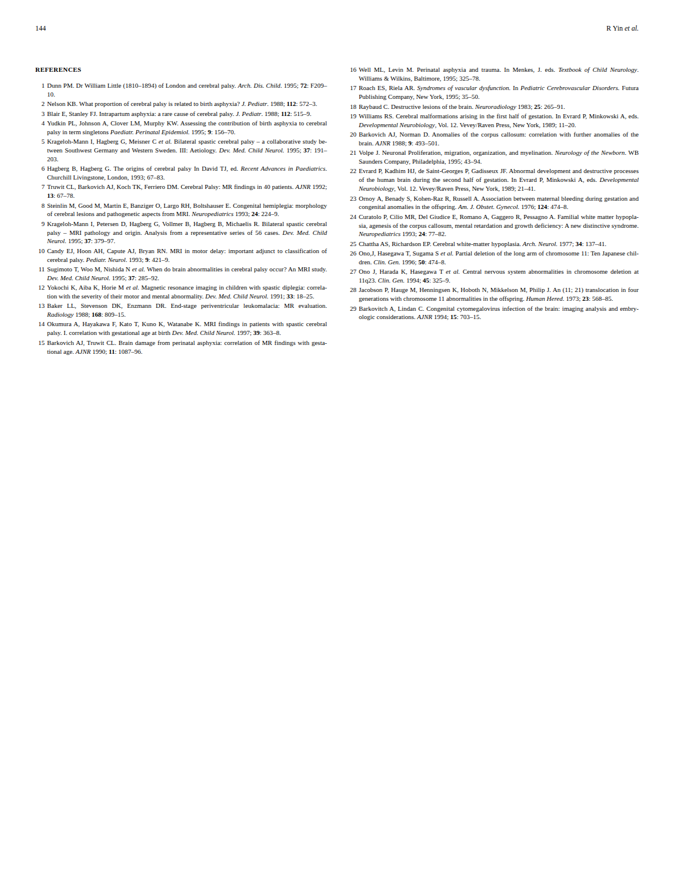144
R Yin et al.
REFERENCES
1 Dunn PM. Dr William Little (1810–1894) of London and cerebral palsy. Arch. Dis. Child. 1995; 72: F209–10.
2 Nelson KB. What proportion of cerebral palsy is related to birth asphyxia? J. Pediatr. 1988; 112: 572–3.
3 Blair E, Stanley FJ. Intrapartum asphyxia: a rare cause of cerebral palsy. J. Pediatr. 1988; 112: 515–9.
4 Yudkin PL, Johnson A, Clover LM, Murphy KW. Assessing the contribution of birth asphyxia to cerebral palsy in term singletons Paediatr. Perinatal Epidemiol. 1995; 9: 156–70.
5 Krageloh-Mann I, Hagberg G, Meisner C et al. Bilateral spastic cerebral palsy – a collaborative study between Southwest Germany and Western Sweden. III: Aetiology. Dev. Med. Child Neurol. 1995; 37: 191–203.
6 Hagberg B, Hagberg G. The origins of cerebral palsy In David TJ, ed. Recent Advances in Paediatrics. Churchill Livingstone, London, 1993; 67–83.
7 Truwit CL, Barkovich AJ, Koch TK, Ferriero DM. Cerebral Palsy: MR findings in 40 patients. AJNR 1992; 13: 67–78.
8 Steinlin M, Good M, Martin E, Banziger O, Largo RH, Boltshauser E. Congenital hemiplegia: morphology of cerebral lesions and pathogenetic aspects from MRI. Neuropediatrics 1993; 24: 224–9.
9 Krageloh-Mann I, Petersen D, Hagberg G, Vollmer B, Hagberg B, Michaelis R. Bilateral spastic cerebral palsy – MRI pathology and origin. Analysis from a representative series of 56 cases. Dev. Med. Child Neurol. 1995; 37: 379–97.
10 Candy EJ, Hoon AH, Capute AJ, Bryan RN. MRI in motor delay: important adjunct to classification of cerebral palsy. Pediatr. Neurol. 1993; 9: 421–9.
11 Sugimoto T, Woo M, Nishida N et al. When do brain abnormalities in cerebral palsy occur? An MRI study. Dev. Med. Child Neurol. 1995; 37: 285–92.
12 Yokochi K, Aiba K, Horie M et al. Magnetic resonance imaging in children with spastic diplegia: correlation with the severity of their motor and mental abnormality. Dev. Med. Child Neurol. 1991; 33: 18–25.
13 Baker LL, Stevenson DK, Enzmann DR. End-stage periventricular leukomalacia: MR evaluation. Radiology 1988; 168: 809–15.
14 Okumura A, Hayakawa F, Kato T, Kuno K, Watanabe K. MRI findings in patients with spastic cerebral palsy. I. correlation with gestational age at birth Dev. Med. Child Neurol. 1997; 39: 363–8.
15 Barkovich AJ, Truwit CL. Brain damage from perinatal asphyxia: correlation of MR findings with gestational age. AJNR 1990; 11: 1087–96.
16 Well ML, Levin M. Perinatal asphyxia and trauma. In Menkes, J. eds. Textbook of Child Neurology. Williams & Wilkins, Baltimore, 1995; 325–78.
17 Roach ES, Riela AR. Syndromes of vascular dysfunction. In Pediatric Cerebrovascular Disorders. Futura Publishing Company, New York, 1995; 35–50.
18 Raybaud C. Destructive lesions of the brain. Neuroradiology 1983; 25: 265–91.
19 Williams RS. Cerebral malformations arising in the first half of gestation. In Evrard P, Minkowski A, eds. Developmental Neurobiology, Vol. 12. Vevey/Raven Press, New York, 1989; 11–20.
20 Barkovich AJ, Norman D. Anomalies of the corpus callosum: correlation with further anomalies of the brain. AJNR 1988; 9: 493–501.
21 Volpe J. Neuronal Proliferation, migration, organization, and myelination. Neurology of the Newborn. WB Saunders Company, Philadelphia, 1995; 43–94.
22 Evrard P, Kadhim HJ, de Saint-Georges P, Gadisseux JF. Abnormal development and destructive processes of the human brain during the second half of gestation. In Evrard P, Minkowski A, eds. Developmental Neurobiology, Vol. 12. Vevey/Raven Press, New York, 1989; 21–41.
23 Ornoy A, Benady S, Kohen-Raz R, Russell A. Association between maternal bleeding during gestation and congenital anomalies in the offspring. Am. J. Obstet. Gynecol. 1976; 124: 474–8.
24 Curatolo P, Cilio MR, Del Giudice E, Romano A, Gaggero R, Pessagno A. Familial white matter hypoplasia, agenesis of the corpus callosum, mental retardation and growth deficiency: A new distinctive syndrome. Neuropediatrics 1993; 24: 77–82.
25 Chattha AS, Richardson EP. Cerebral white-matter hypoplasia. Arch. Neurol. 1977; 34: 137–41.
26 Ono,J, Hasegawa T, Sugama S et al. Partial deletion of the long arm of chromosome 11: Ten Japanese children. Clin. Gen. 1996; 50: 474–8.
27 Ono J, Harada K, Hasegawa T et al. Central nervous system abnormalities in chromosome deletion at 11q23. Clin. Gen. 1994; 45: 325–9.
28 Jacobson P, Hauge M, Henningsen K, Hoboth N, Mikkelson M, Philip J. An (11; 21) translocation in four generations with chromosome 11 abnormalities in the offspring. Human Hered. 1973; 23: 568–85.
29 Barkovitch A, Lindan C. Congenital cytomegalovirus infection of the brain: imaging analysis and embryologic considerations. AJNR 1994; 15: 703–15.